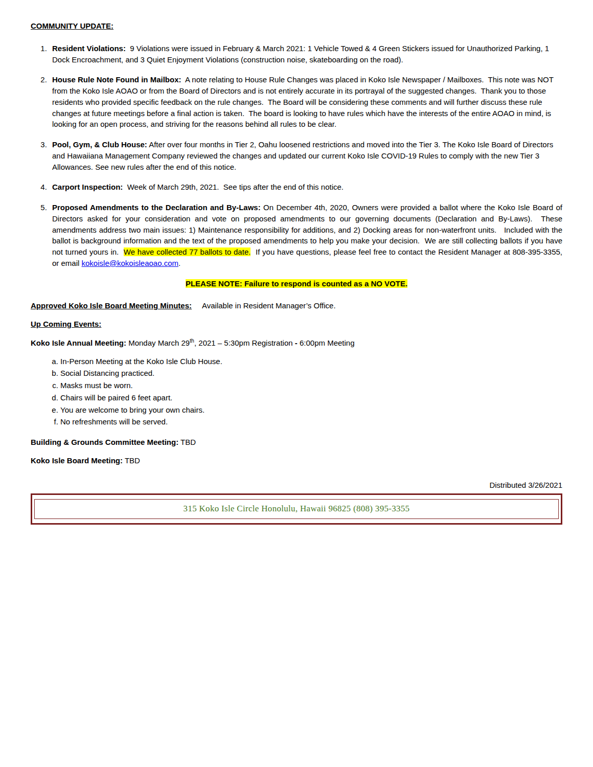COMMUNITY UPDATE:
Resident Violations: 9 Violations were issued in February & March 2021: 1 Vehicle Towed & 4 Green Stickers issued for Unauthorized Parking, 1 Dock Encroachment, and 3 Quiet Enjoyment Violations (construction noise, skateboarding on the road).
House Rule Note Found in Mailbox: A note relating to House Rule Changes was placed in Koko Isle Newspaper / Mailboxes. This note was NOT from the Koko Isle AOAO or from the Board of Directors and is not entirely accurate in its portrayal of the suggested changes. Thank you to those residents who provided specific feedback on the rule changes. The Board will be considering these comments and will further discuss these rule changes at future meetings before a final action is taken. The board is looking to have rules which have the interests of the entire AOAO in mind, is looking for an open process, and striving for the reasons behind all rules to be clear.
Pool, Gym, & Club House: After over four months in Tier 2, Oahu loosened restrictions and moved into the Tier 3. The Koko Isle Board of Directors and Hawaiiana Management Company reviewed the changes and updated our current Koko Isle COVID-19 Rules to comply with the new Tier 3 Allowances. See new rules after the end of this notice.
Carport Inspection: Week of March 29th, 2021. See tips after the end of this notice.
Proposed Amendments to the Declaration and By-Laws: On December 4th, 2020, Owners were provided a ballot where the Koko Isle Board of Directors asked for your consideration and vote on proposed amendments to our governing documents (Declaration and By-Laws). These amendments address two main issues: 1) Maintenance responsibility for additions, and 2) Docking areas for non-waterfront units. Included with the ballot is background information and the text of the proposed amendments to help you make your decision. We are still collecting ballots if you have not turned yours in. We have collected 77 ballots to date. If you have questions, please feel free to contact the Resident Manager at 808-395-3355, or email kokoisle@kokoisleaoao.com.
PLEASE NOTE: Failure to respond is counted as a NO VOTE.
Approved Koko Isle Board Meeting Minutes: Available in Resident Manager’s Office.
Up Coming Events:
Koko Isle Annual Meeting: Monday March 29th, 2021 – 5:30pm Registration - 6:00pm Meeting
In-Person Meeting at the Koko Isle Club House.
Social Distancing practiced.
Masks must be worn.
Chairs will be paired 6 feet apart.
You are welcome to bring your own chairs.
No refreshments will be served.
Building & Grounds Committee Meeting: TBD
Koko Isle Board Meeting: TBD
Distributed 3/26/2021
315 Koko Isle Circle Honolulu, Hawaii 96825 (808) 395-3355